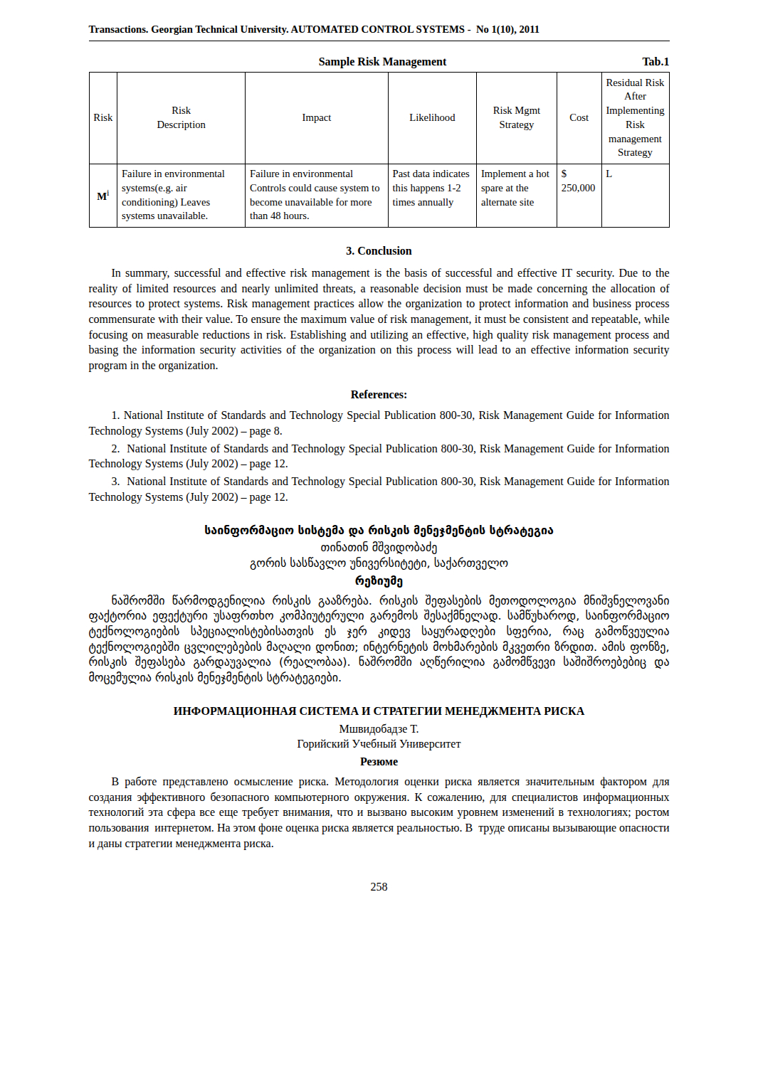Transactions. Georgian Technical University. AUTOMATED CONTROL SYSTEMS - No 1(10), 2011
Sample Risk Management Tab.1
| Risk | Risk Description | Impact | Likelihood | Risk Mgmt Strategy | Cost | Residual Risk After Implementing Risk management Strategy |
| --- | --- | --- | --- | --- | --- | --- |
| M i | Failure in environmental systems(e.g. air conditioning) Leaves systems unavailable. | Failure in environmental Controls could cause system to become unavailable for more than 48 hours. | Past data indicates this happens 1-2 times annually | Implement a hot spare at the alternate site | $ 250,000 | L |
3. Conclusion
In summary, successful and effective risk management is the basis of successful and effective IT security. Due to the reality of limited resources and nearly unlimited threats, a reasonable decision must be made concerning the allocation of resources to protect systems. Risk management practices allow the organization to protect information and business process commensurate with their value. To ensure the maximum value of risk management, it must be consistent and repeatable, while focusing on measurable reductions in risk. Establishing and utilizing an effective, high quality risk management process and basing the information security activities of the organization on this process will lead to an effective information security program in the organization.
References:
1. National Institute of Standards and Technology Special Publication 800-30, Risk Management Guide for Information Technology Systems (July 2002) – page 8.
2. National Institute of Standards and Technology Special Publication 800-30, Risk Management Guide for Information Technology Systems (July 2002) – page 12.
3. National Institute of Standards and Technology Special Publication 800-30, Risk Management Guide for Information Technology Systems (July 2002) – page 12.
საინფორმაციო სისტემა და რისკის მენეჯმენტის სტრატეგია
თინათინ მშვიდობაძე
გორის სასწავლო უნივერსიტეტი, საქართველო
რეზიუმე
ნაშრომში წარმოდგენილია რისკის გააზრება. რისკის შეფასების მეთოდოლოგია მნიშვნელოვანი ფაქტორია ეფექტური უსაფრთხო კომპიუტერული გარემოს შესაქმნელად. სამწუხაროდ, საინფორმაციო ტექნოლოგიების სპეციალისტებისათვის ეს ჯერ კიდევ საყურადღები სფერია, რაც გამოწვეულია ტექნოლოგიებში ცვლილებების მაღალი დონით; ინტერნეტის მოხმარების მკვეთრი ზრდით. ამის ფონზე, რისკის შეფასება გარდაუვალია (რეალობაა). ნაშრომში აღწერილია გამომწვევი საშიშროებებიც და მოცემულია რისკის მენეჯმენტის სტრატეგიები.
ИНФОРМАЦИОННАЯ СИСТЕМА И СТРАТЕГИИ МЕНЕДЖМЕНТА РИСКА
Мшвидобадзе Т.
Горийский Учебный Университет
Резюме
В работе представлено осмысление риска. Методология оценки риска является значительным фактором для создания эффективного безопасного компьютерного окружения. К сожалению, для специалистов информационных технологий эта сфера все еще требует внимания, что и вызвано высоким уровнем изменений в технологиях; ростом пользования интернетом. На этом фоне оценка риска является реальностью. В труде описаны вызывающие опасности и даны стратегии менеджмента риска.
258